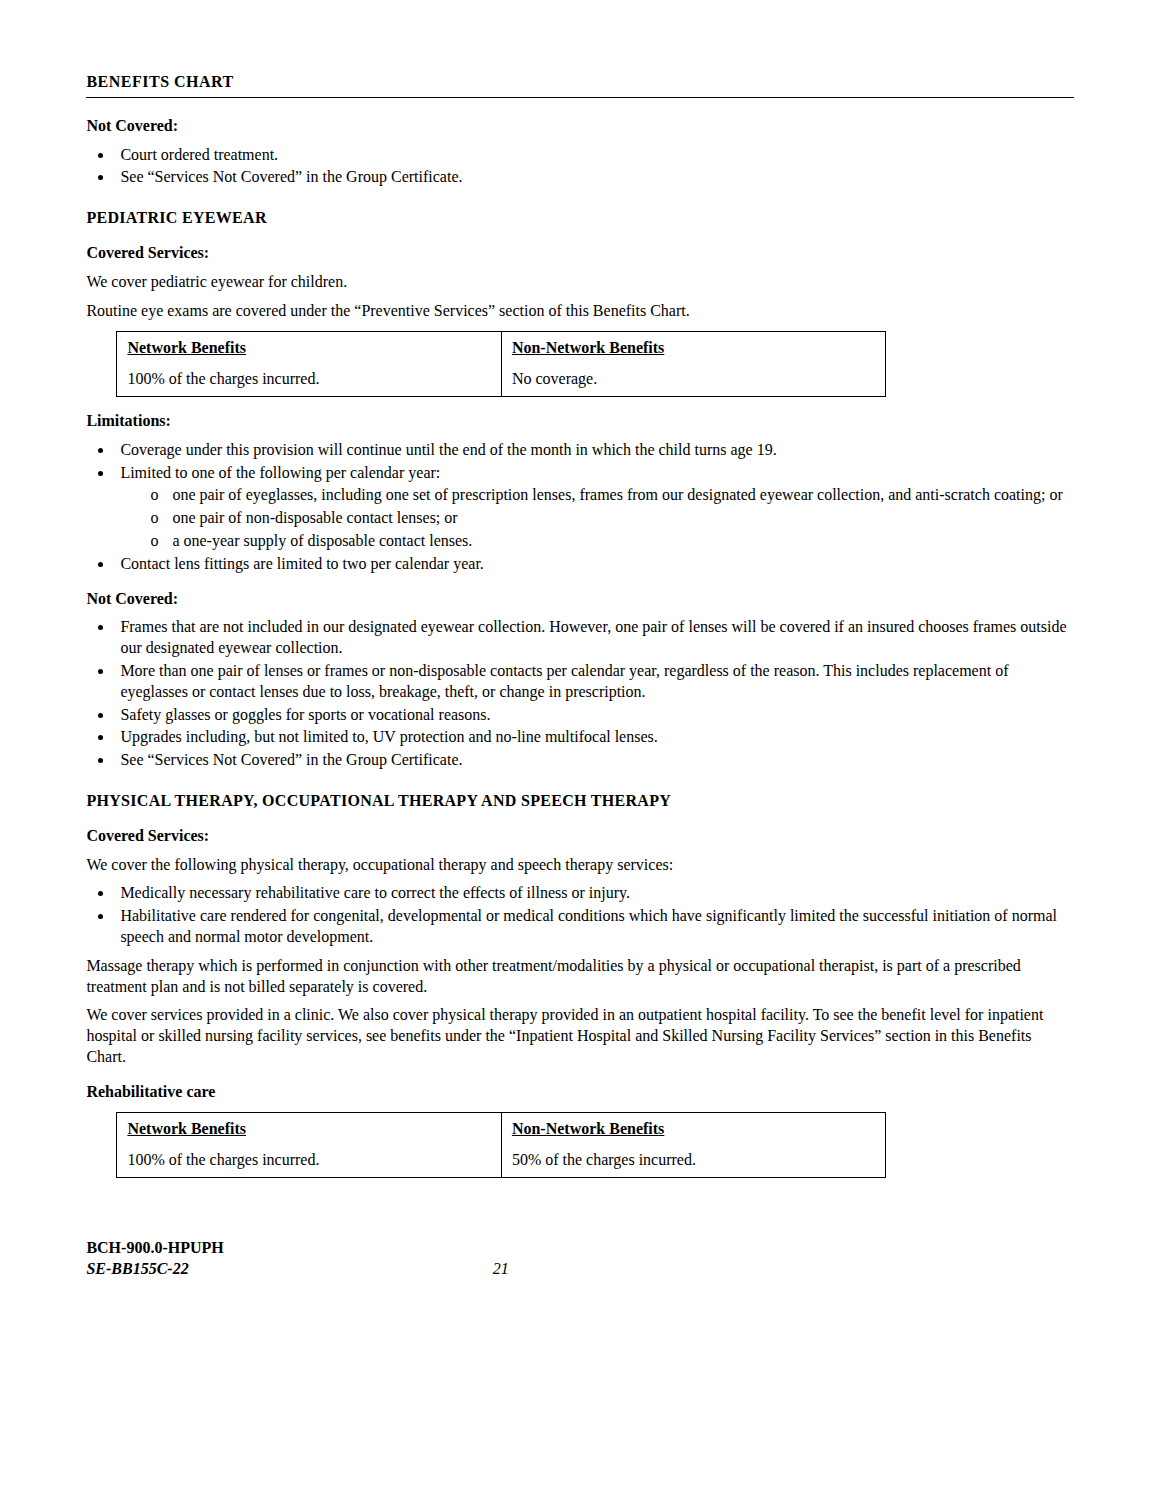BENEFITS CHART
Not Covered:
Court ordered treatment.
See “Services Not Covered” in the Group Certificate.
PEDIATRIC EYEWEAR
Covered Services:
We cover pediatric eyewear for children.
Routine eye exams are covered under the “Preventive Services” section of this Benefits Chart.
| Network Benefits 100% of the charges incurred. | Non-Network Benefits No coverage. |
Limitations:
Coverage under this provision will continue until the end of the month in which the child turns age 19.
Limited to one of the following per calendar year:
one pair of eyeglasses, including one set of prescription lenses, frames from our designated eyewear collection, and anti-scratch coating; or
one pair of non-disposable contact lenses; or
a one-year supply of disposable contact lenses.
Contact lens fittings are limited to two per calendar year.
Not Covered:
Frames that are not included in our designated eyewear collection. However, one pair of lenses will be covered if an insured chooses frames outside our designated eyewear collection.
More than one pair of lenses or frames or non-disposable contacts per calendar year, regardless of the reason. This includes replacement of eyeglasses or contact lenses due to loss, breakage, theft, or change in prescription.
Safety glasses or goggles for sports or vocational reasons.
Upgrades including, but not limited to, UV protection and no-line multifocal lenses.
See “Services Not Covered” in the Group Certificate.
PHYSICAL THERAPY, OCCUPATIONAL THERAPY AND SPEECH THERAPY
Covered Services:
We cover the following physical therapy, occupational therapy and speech therapy services:
Medically necessary rehabilitative care to correct the effects of illness or injury.
Habilitative care rendered for congenital, developmental or medical conditions which have significantly limited the successful initiation of normal speech and normal motor development.
Massage therapy which is performed in conjunction with other treatment/modalities by a physical or occupational therapist, is part of a prescribed treatment plan and is not billed separately is covered.
We cover services provided in a clinic. We also cover physical therapy provided in an outpatient hospital facility. To see the benefit level for inpatient hospital or skilled nursing facility services, see benefits under the “Inpatient Hospital and Skilled Nursing Facility Services” section in this Benefits Chart.
Rehabilitative care
| Network Benefits 100% of the charges incurred. | Non-Network Benefits 50% of the charges incurred. |
BCH-900.0-HPUPH
SE-BB155C-22 21